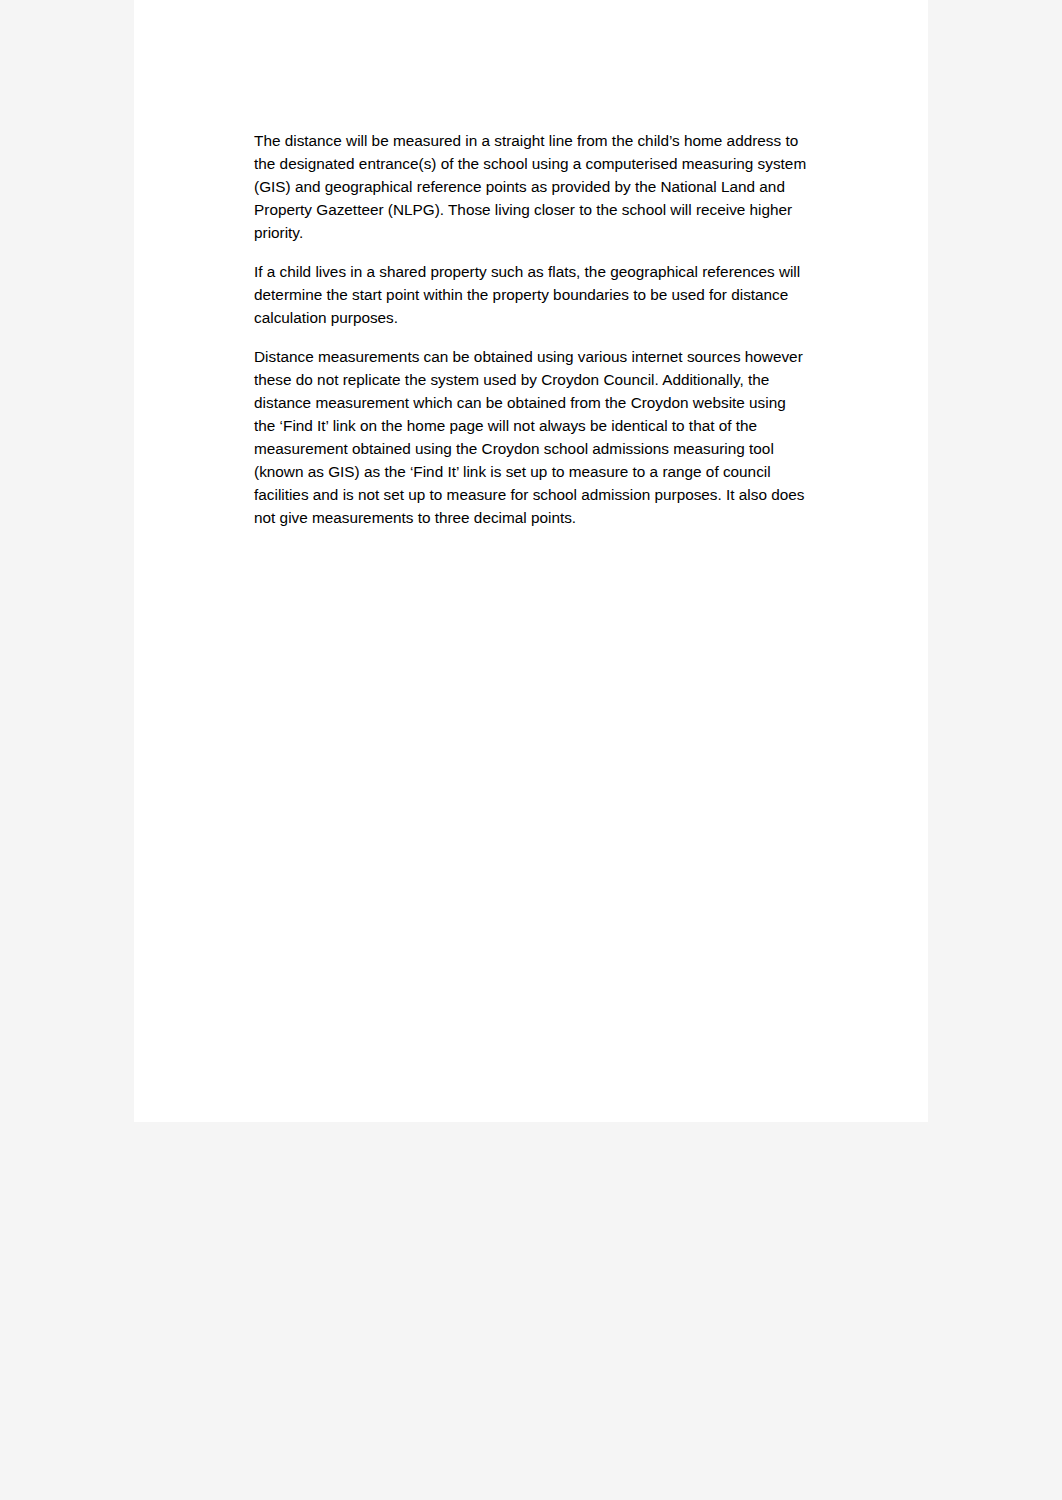The distance will be measured in a straight line from the child’s home address to the designated entrance(s) of the school using a computerised measuring system (GIS) and geographical reference points as provided by the National Land and Property Gazetteer (NLPG). Those living closer to the school will receive higher priority.
If a child lives in a shared property such as flats, the geographical references will determine the start point within the property boundaries to be used for distance calculation purposes.
Distance measurements can be obtained using various internet sources however these do not replicate the system used by Croydon Council. Additionally, the distance measurement which can be obtained from the Croydon website using the ‘Find It’ link on the home page will not always be identical to that of the measurement obtained using the Croydon school admissions measuring tool (known as GIS) as the ‘Find It’ link is set up to measure to a range of council facilities and is not set up to measure for school admission purposes. It also does not give measurements to three decimal points.